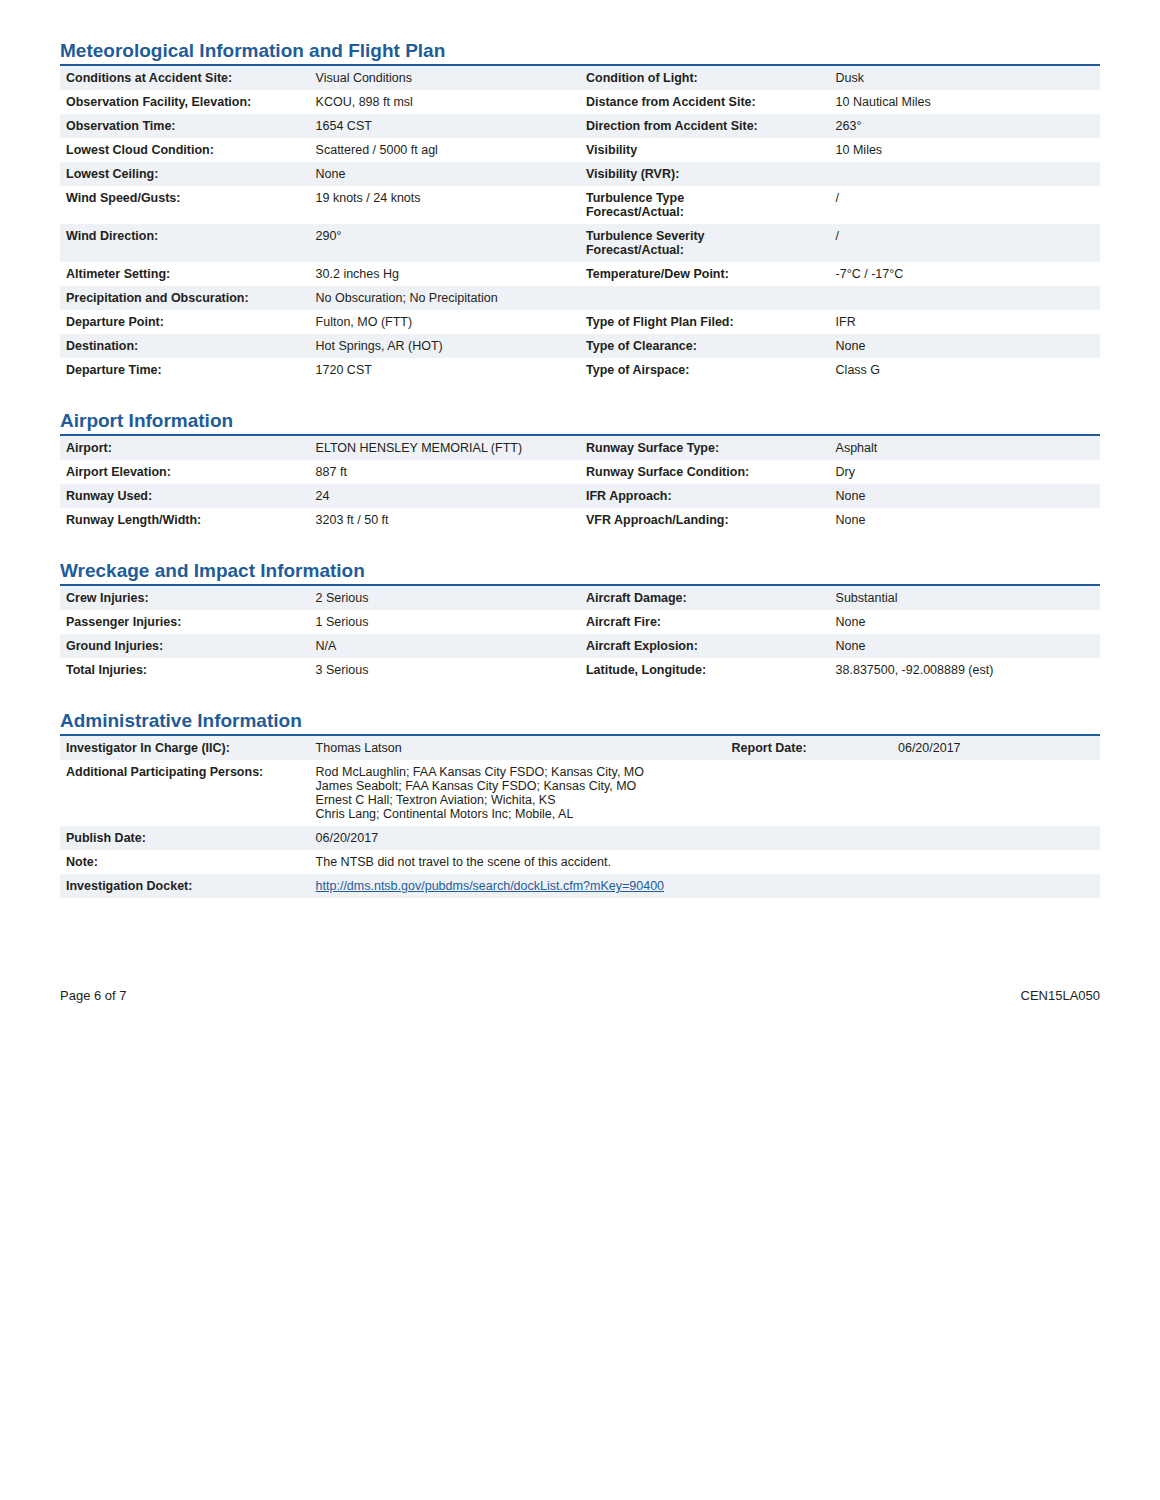Meteorological Information and Flight Plan
| Conditions at Accident Site: | Visual Conditions | Condition of Light: | Dusk |
| Observation Facility, Elevation: | KCOU, 898 ft msl | Distance from Accident Site: | 10 Nautical Miles |
| Observation Time: | 1654 CST | Direction from Accident Site: | 263° |
| Lowest Cloud Condition: | Scattered / 5000 ft agl | Visibility | 10 Miles |
| Lowest Ceiling: | None | Visibility (RVR): | |
| Wind Speed/Gusts: | 19 knots / 24 knots | Turbulence Type Forecast/Actual: | / |
| Wind Direction: | 290° | Turbulence Severity Forecast/Actual: | / |
| Altimeter Setting: | 30.2 inches Hg | Temperature/Dew Point: | -7°C / -17°C |
| Precipitation and Obscuration: | No Obscuration; No Precipitation |
| Departure Point: | Fulton, MO (FTT) | Type of Flight Plan Filed: | IFR |
| Destination: | Hot Springs, AR (HOT) | Type of Clearance: | None |
| Departure Time: | 1720 CST | Type of Airspace: | Class G |
Airport Information
| Airport: | ELTON HENSLEY MEMORIAL (FTT) | Runway Surface Type: | Asphalt |
| Airport Elevation: | 887 ft | Runway Surface Condition: | Dry |
| Runway Used: | 24 | IFR Approach: | None |
| Runway Length/Width: | 3203 ft / 50 ft | VFR Approach/Landing: | None |
Wreckage and Impact Information
| Crew Injuries: | 2 Serious | Aircraft Damage: | Substantial |
| Passenger Injuries: | 1 Serious | Aircraft Fire: | None |
| Ground Injuries: | N/A | Aircraft Explosion: | None |
| Total Injuries: | 3 Serious | Latitude, Longitude: | 38.837500, -92.008889 (est) |
Administrative Information
| Investigator In Charge (IIC): | Thomas Latson | Report Date: | 06/20/2017 |
| Additional Participating Persons: | Rod McLaughlin; FAA Kansas City FSDO; Kansas City, MO James Seabolt; FAA Kansas City FSDO; Kansas City, MO Ernest C Hall; Textron Aviation; Wichita, KS Chris Lang; Continental Motors Inc; Mobile, AL |
| Publish Date: | 06/20/2017 |
| Note: | The NTSB did not travel to the scene of this accident. |
| Investigation Docket: | http://dms.ntsb.gov/pubdms/search/dockList.cfm?mKey=90400 |
Page 6 of 7 CEN15LA050